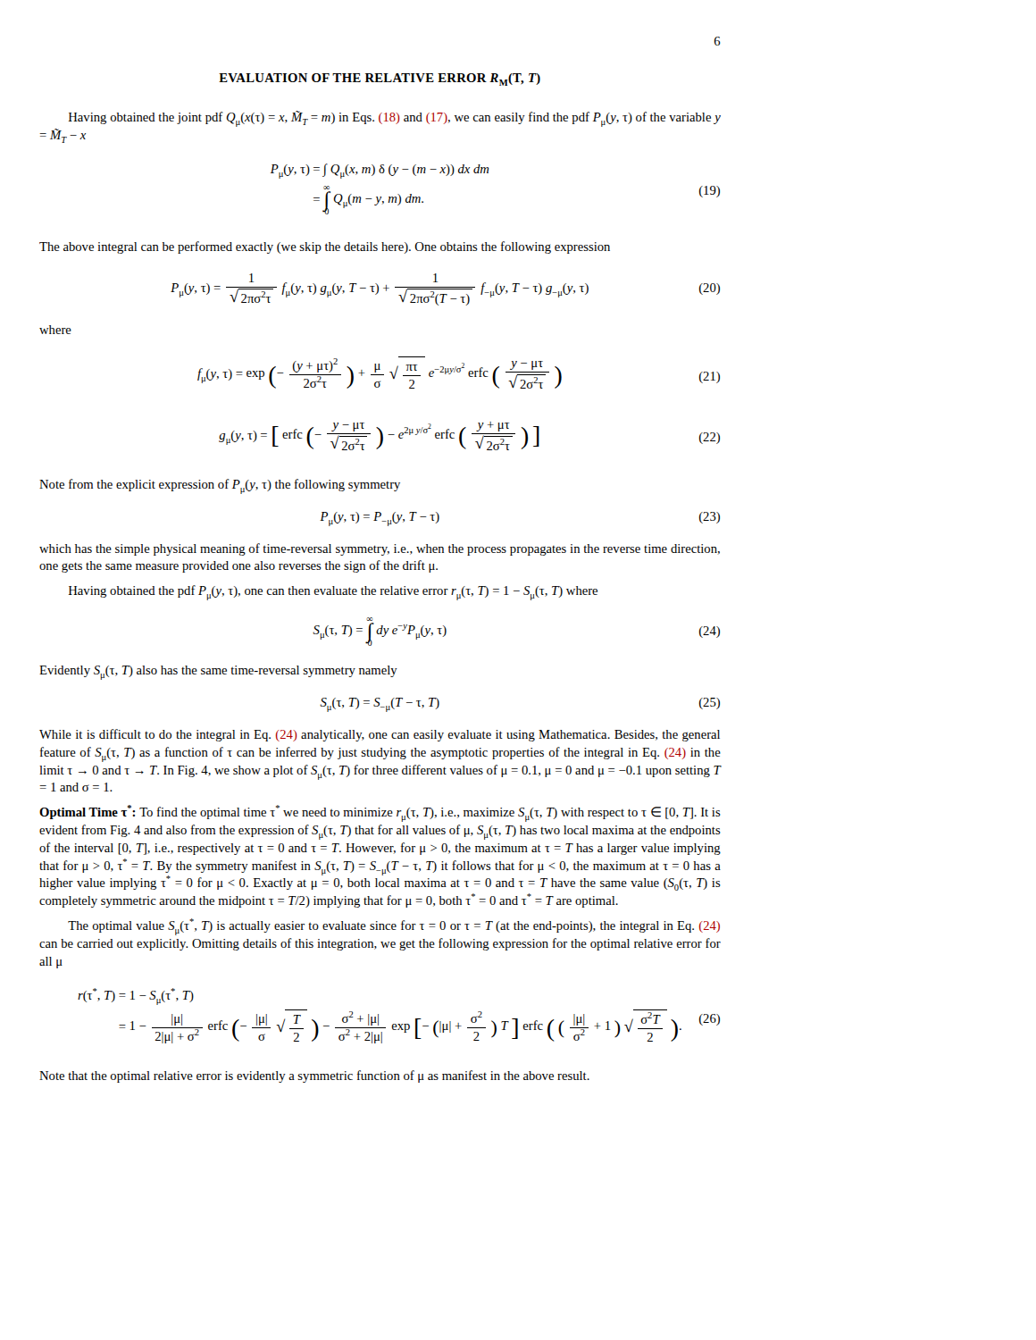6
Evaluation of the relative error rμ(τ, T)
Having obtained the joint pdf Qμ(x(τ) = x, M̃T = m) in Eqs. (18) and (17), we can easily find the pdf Pμ(y, τ) of the variable y = M̃T − x
| P μ ( y , τ) | = | ∫ Q μ ( x , m ) δ ( y − ( m − x )) dx dm |
| | = | ∞ ∫ 0 Q μ ( m − y , m ) dm . |
(19)
The above integral can be performed exactly (we skip the details here). One obtains the following expression
Pμ(y, τ) = 1√2πσ2τ fμ(y, τ) gμ(y, T − τ) + 1√2πσ2(T − τ) f−μ(y, T − τ) g−μ(y, τ) (20)
where
| f μ ( y , τ) | = | exp ( − ( y + μτ) 2 2σ 2 τ ) + μ σ √ πτ 2 e −2μ y /σ 2 erfc ( y − μτ √ 2σ 2 τ ) |
(21)
| g μ ( y , τ) | = | [ erfc ( − y − μτ √ 2σ 2 τ ) − e 2μ y /σ 2 erfc ( y + μτ √ 2σ 2 τ ) ] |
(22)
Note from the explicit expression of Pμ(y, τ) the following symmetry
Pμ(y, τ) = P−μ(y, T − τ) (23)
which has the simple physical meaning of time-reversal symmetry, i.e., when the process propagates in the reverse time direction, one gets the same measure provided one also reverses the sign of the drift μ.
Having obtained the pdf Pμ(y, τ), one can then evaluate the relative error rμ(τ, T) = 1 − Sμ(τ, T) where
Sμ(τ, T) = ∞ ∫ 0 dy e−yPμ(y, τ) (24)
Evidently Sμ(τ, T) also has the same time-reversal symmetry namely
Sμ(τ, T) = S−μ(T − τ, T) (25)
While it is difficult to do the integral in Eq. (24) analytically, one can easily evaluate it using Mathematica. Besides, the general feature of Sμ(τ, T) as a function of τ can be inferred by just studying the asymptotic properties of the integral in Eq. (24) in the limit τ → 0 and τ → T. In Fig. 4, we show a plot of Sμ(τ, T) for three different values of μ = 0.1, μ = 0 and μ = −0.1 upon setting T = 1 and σ = 1.
Optimal Time τ*: To find the optimal time τ* we need to minimize rμ(τ, T), i.e., maximize Sμ(τ, T) with respect to τ ∈ [0, T]. It is evident from Fig. 4 and also from the expression of Sμ(τ, T) that for all values of μ, Sμ(τ, T) has two local maxima at the endpoints of the interval [0, T], i.e., respectively at τ = 0 and τ = T. However, for μ > 0, the maximum at τ = T has a larger value implying that for μ > 0, τ* = T. By the symmetry manifest in Sμ(τ, T) = S−μ(T − τ, T) it follows that for μ < 0, the maximum at τ = 0 has a higher value implying τ* = 0 for μ < 0. Exactly at μ = 0, both local maxima at τ = 0 and τ = T have the same value (S0(τ, T) is completely symmetric around the midpoint τ = T/2) implying that for μ = 0, both τ* = 0 and τ* = T are optimal.
The optimal value Sμ(τ*, T) is actually easier to evaluate since for τ = 0 or τ = T (at the end-points), the integral in Eq. (24) can be carried out explicitly. Omitting details of this integration, we get the following expression for the optimal relative error for all μ
| r (τ * , T ) | = | 1 − S μ (τ * , T ) |
| | = | 1 − /μ/ 2/μ/ + σ 2 erfc ( − /μ/ σ √ T 2 ) − σ 2 + /μ/ σ 2 + 2/μ/ exp [ − ( /μ/ + σ 2 2 ) T ] erfc ( ( /μ/ σ 2 + 1 ) √ σ 2 T 2 ) . |
(26)
Note that the optimal relative error is evidently a symmetric function of μ as manifest in the above result.